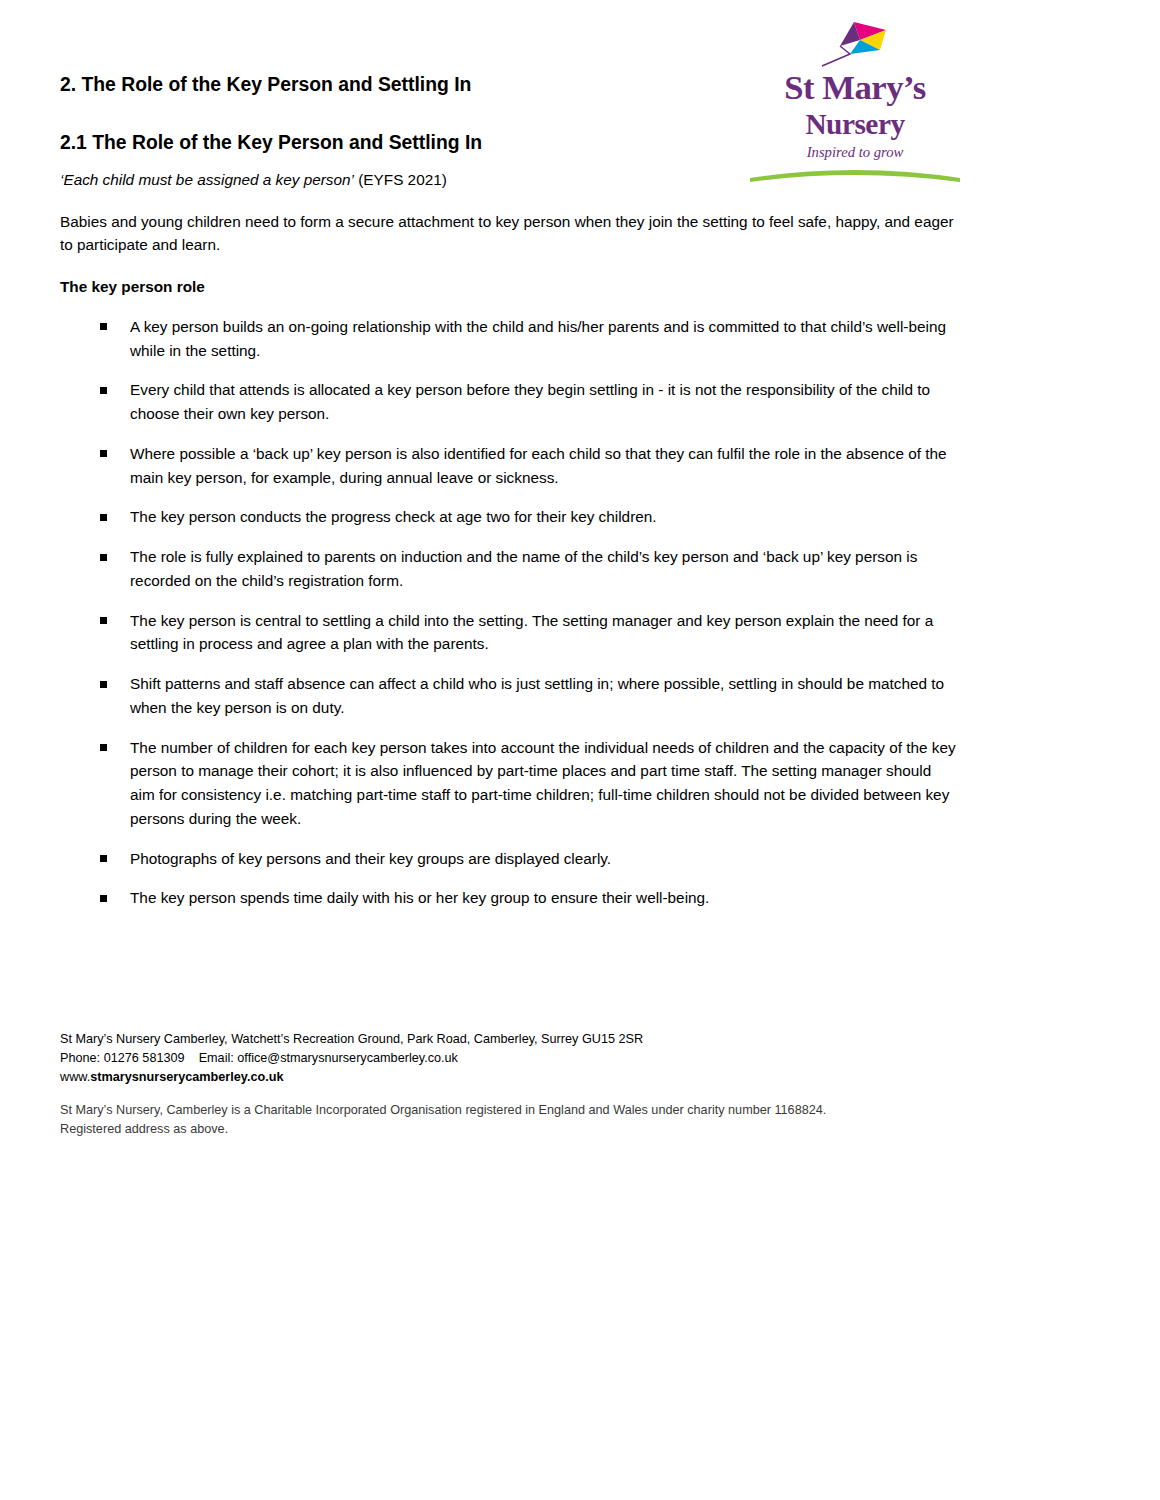St Mary’s
Nursery
Inspired to grow
2. The Role of the Key Person and Settling In
2.1 The Role of the Key Person and Settling In
‘Each child must be assigned a key person’ (EYFS 2021)
Babies and young children need to form a secure attachment to key person when they join the setting to feel safe, happy, and eager to participate and learn.
The key person role
A key person builds an on-going relationship with the child and his/her parents and is committed to that child’s well-being while in the setting.
Every child that attends is allocated a key person before they begin settling in - it is not the responsibility of the child to choose their own key person.
Where possible a ‘back up’ key person is also identified for each child so that they can fulfil the role in the absence of the main key person, for example, during annual leave or sickness.
The key person conducts the progress check at age two for their key children.
The role is fully explained to parents on induction and the name of the child’s key person and ‘back up’ key person is recorded on the child’s registration form.
The key person is central to settling a child into the setting. The setting manager and key person explain the need for a settling in process and agree a plan with the parents.
Shift patterns and staff absence can affect a child who is just settling in; where possible, settling in should be matched to when the key person is on duty.
The number of children for each key person takes into account the individual needs of children and the capacity of the key person to manage their cohort; it is also influenced by part-time places and part time staff. The setting manager should aim for consistency i.e. matching part-time staff to part-time children; full-time children should not be divided between key persons during the week.
Photographs of key persons and their key groups are displayed clearly.
The key person spends time daily with his or her key group to ensure their well-being.
St Mary’s Nursery Camberley, Watchett’s Recreation Ground, Park Road, Camberley, Surrey GU15 2SR
Phone: 01276 581309 Email: office@stmarysnurserycamberley.co.uk
www.stmarysnurserycamberley.co.uk
St Mary’s Nursery, Camberley is a Charitable Incorporated Organisation registered in England and Wales under charity number 1168824.
Registered address as above.